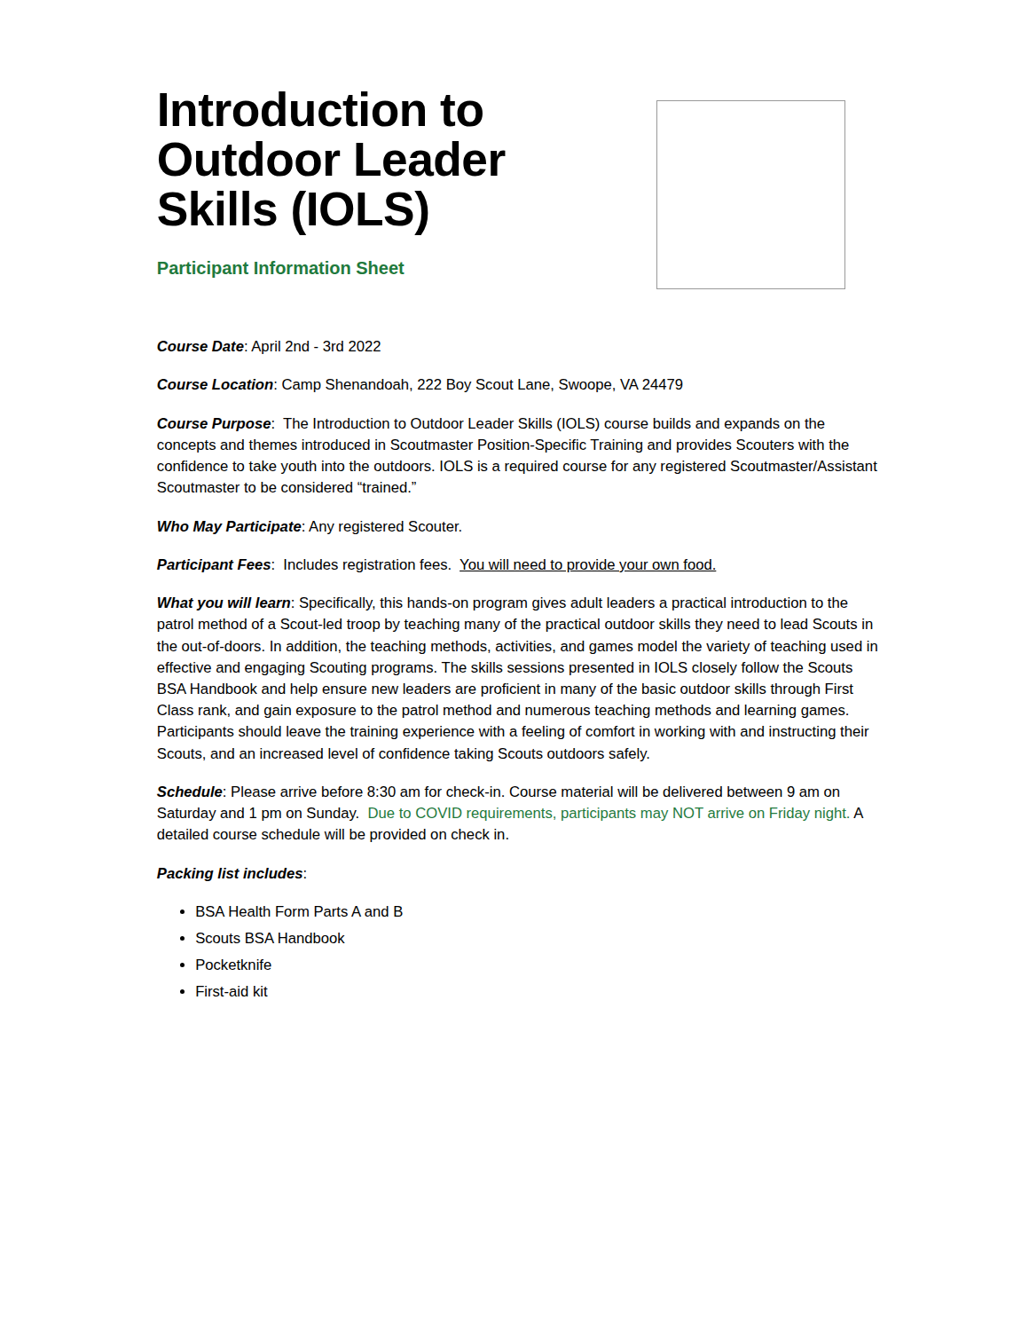Introduction to Outdoor Leader Skills (IOLS)
Participant Information Sheet
Course Date: April 2nd - 3rd 2022
Course Location: Camp Shenandoah, 222 Boy Scout Lane, Swoope, VA 24479
Course Purpose: The Introduction to Outdoor Leader Skills (IOLS) course builds and expands on the concepts and themes introduced in Scoutmaster Position-Specific Training and provides Scouters with the confidence to take youth into the outdoors. IOLS is a required course for any registered Scoutmaster/Assistant Scoutmaster to be considered “trained.”
Who May Participate: Any registered Scouter.
Participant Fees: Includes registration fees. You will need to provide your own food.
What you will learn: Specifically, this hands-on program gives adult leaders a practical introduction to the patrol method of a Scout-led troop by teaching many of the practical outdoor skills they need to lead Scouts in the out-of-doors. In addition, the teaching methods, activities, and games model the variety of teaching used in effective and engaging Scouting programs. The skills sessions presented in IOLS closely follow the Scouts BSA Handbook and help ensure new leaders are proficient in many of the basic outdoor skills through First Class rank, and gain exposure to the patrol method and numerous teaching methods and learning games. Participants should leave the training experience with a feeling of comfort in working with and instructing their Scouts, and an increased level of confidence taking Scouts outdoors safely.
Schedule: Please arrive before 8:30 am for check-in. Course material will be delivered between 9 am on Saturday and 1 pm on Sunday. Due to COVID requirements, participants may NOT arrive on Friday night. A detailed course schedule will be provided on check in.
Packing list includes:
BSA Health Form Parts A and B
Scouts BSA Handbook
Pocketknife
First-aid kit